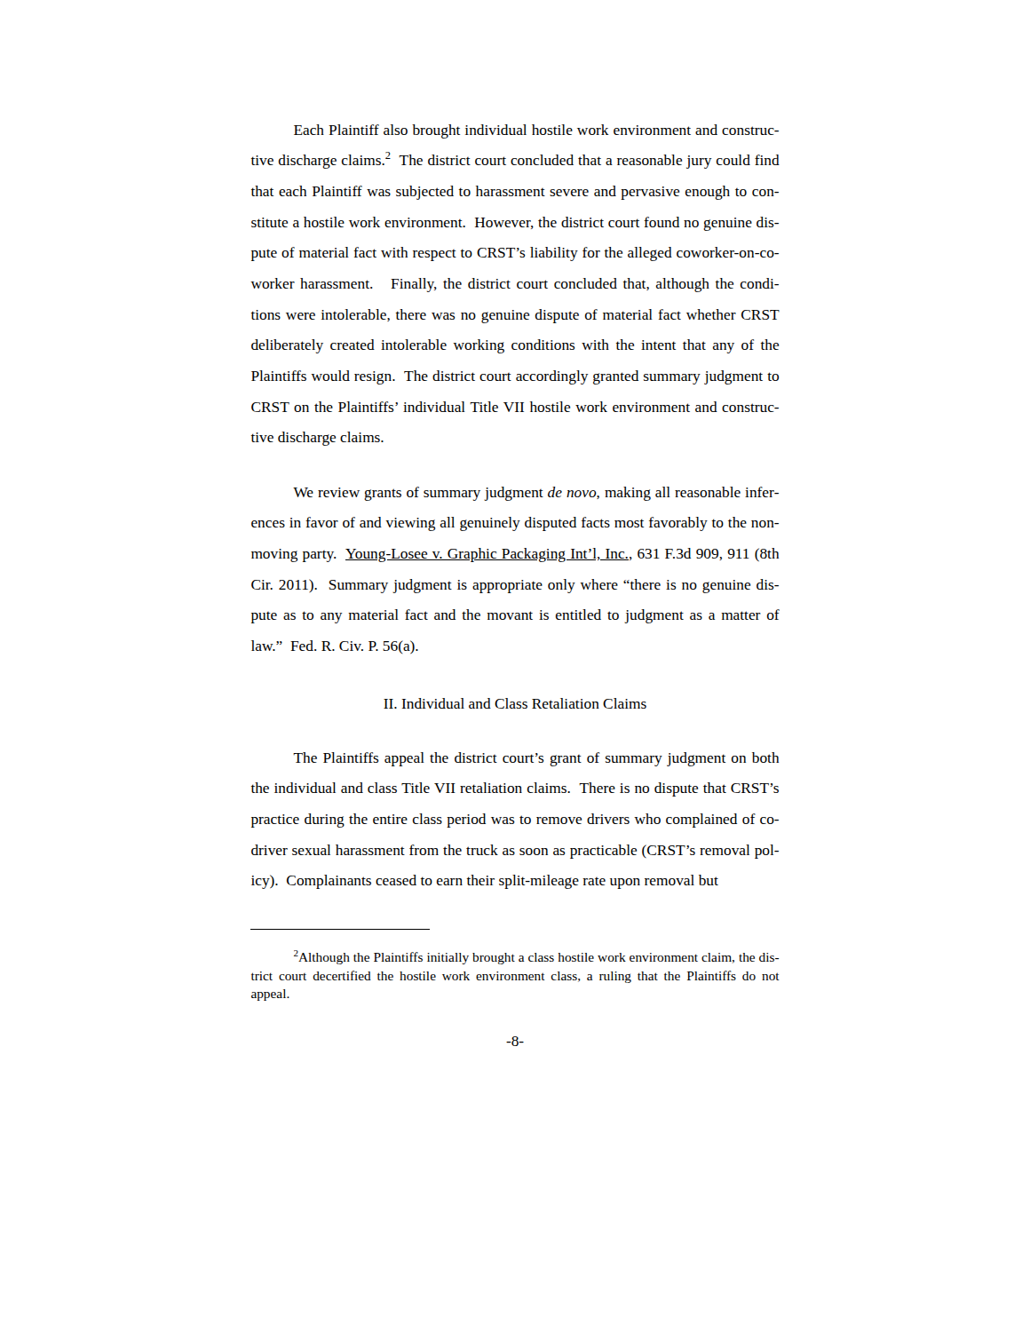Each Plaintiff also brought individual hostile work environment and constructive discharge claims.2 The district court concluded that a reasonable jury could find that each Plaintiff was subjected to harassment severe and pervasive enough to constitute a hostile work environment. However, the district court found no genuine dispute of material fact with respect to CRST’s liability for the alleged coworker-on-coworker harassment. Finally, the district court concluded that, although the conditions were intolerable, there was no genuine dispute of material fact whether CRST deliberately created intolerable working conditions with the intent that any of the Plaintiffs would resign. The district court accordingly granted summary judgment to CRST on the Plaintiffs’ individual Title VII hostile work environment and constructive discharge claims.
We review grants of summary judgment de novo, making all reasonable inferences in favor of and viewing all genuinely disputed facts most favorably to the non-moving party. Young-Losee v. Graphic Packaging Int’l, Inc., 631 F.3d 909, 911 (8th Cir. 2011). Summary judgment is appropriate only where “there is no genuine dispute as to any material fact and the movant is entitled to judgment as a matter of law.” Fed. R. Civ. P. 56(a).
II. Individual and Class Retaliation Claims
The Plaintiffs appeal the district court’s grant of summary judgment on both the individual and class Title VII retaliation claims. There is no dispute that CRST’s practice during the entire class period was to remove drivers who complained of co-driver sexual harassment from the truck as soon as practicable (CRST’s removal policy). Complainants ceased to earn their split-mileage rate upon removal but
2Although the Plaintiffs initially brought a class hostile work environment claim, the district court decertified the hostile work environment class, a ruling that the Plaintiffs do not appeal.
-8-